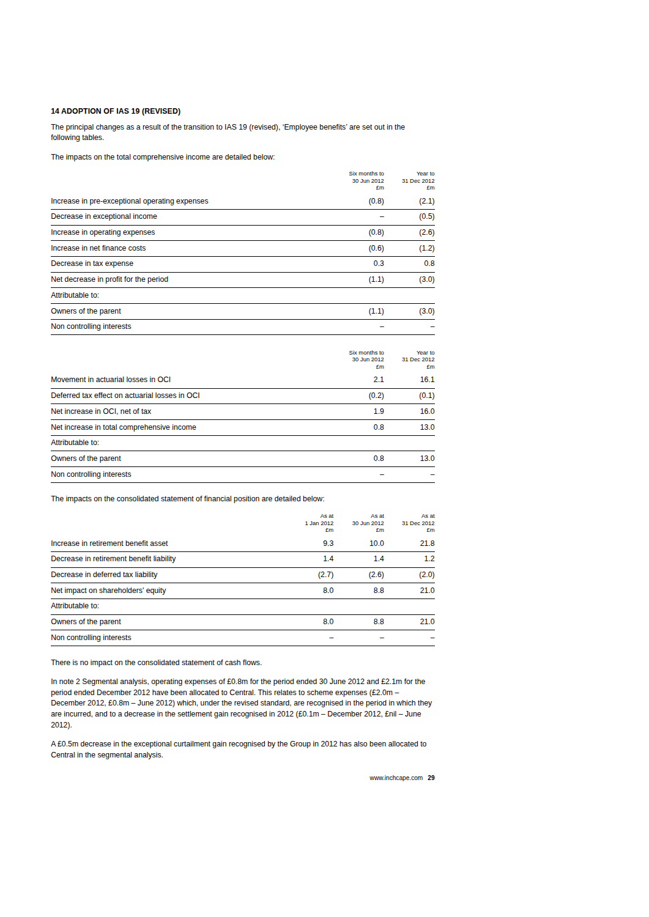14 ADOPTION OF IAS 19 (REVISED)
The principal changes as a result of the transition to IAS 19 (revised), ‘Employee benefits’ are set out in the following tables.
The impacts on the total comprehensive income are detailed below:
| | Six months to 30 Jun 2012 £m | Year to 31 Dec 2012 £m |
| --- | --- | --- |
| Increase in pre-exceptional operating expenses | (0.8) | (2.1) |
| Decrease in exceptional income | – | (0.5) |
| Increase in operating expenses | (0.8) | (2.6) |
| Increase in net finance costs | (0.6) | (1.2) |
| Decrease in tax expense | 0.3 | 0.8 |
| Net decrease in profit for the period | (1.1) | (3.0) |
| Attributable to: | | |
| Owners of the parent | (1.1) | (3.0) |
| Non controlling interests | – | – |
| | Six months to 30 Jun 2012 £m | Year to 31 Dec 2012 £m |
| --- | --- | --- |
| Movement in actuarial losses in OCI | 2.1 | 16.1 |
| Deferred tax effect on actuarial losses in OCI | (0.2) | (0.1) |
| Net increase in OCI, net of tax | 1.9 | 16.0 |
| Net increase in total comprehensive income | 0.8 | 13.0 |
| Attributable to: | | |
| Owners of the parent | 0.8 | 13.0 |
| Non controlling interests | – | – |
The impacts on the consolidated statement of financial position are detailed below:
| | As at 1 Jan 2012 £m | As at 30 Jun 2012 £m | As at 31 Dec 2012 £m |
| --- | --- | --- | --- |
| Increase in retirement benefit asset | 9.3 | 10.0 | 21.8 |
| Decrease in retirement benefit liability | 1.4 | 1.4 | 1.2 |
| Decrease in deferred tax liability | (2.7) | (2.6) | (2.0) |
| Net impact on shareholders' equity | 8.0 | 8.8 | 21.0 |
| Attributable to: | | | |
| Owners of the parent | 8.0 | 8.8 | 21.0 |
| Non controlling interests | – | – | – |
There is no impact on the consolidated statement of cash flows.
In note 2 Segmental analysis, operating expenses of £0.8m for the period ended 30 June 2012 and £2.1m for the period ended December 2012 have been allocated to Central. This relates to scheme expenses (£2.0m – December 2012, £0.8m – June 2012) which, under the revised standard, are recognised in the period in which they are incurred, and to a decrease in the settlement gain recognised in 2012 (£0.1m – December 2012, £nil – June 2012).
A £0.5m decrease in the exceptional curtailment gain recognised by the Group in 2012 has also been allocated to Central in the segmental analysis.
www.inchcape.com 29